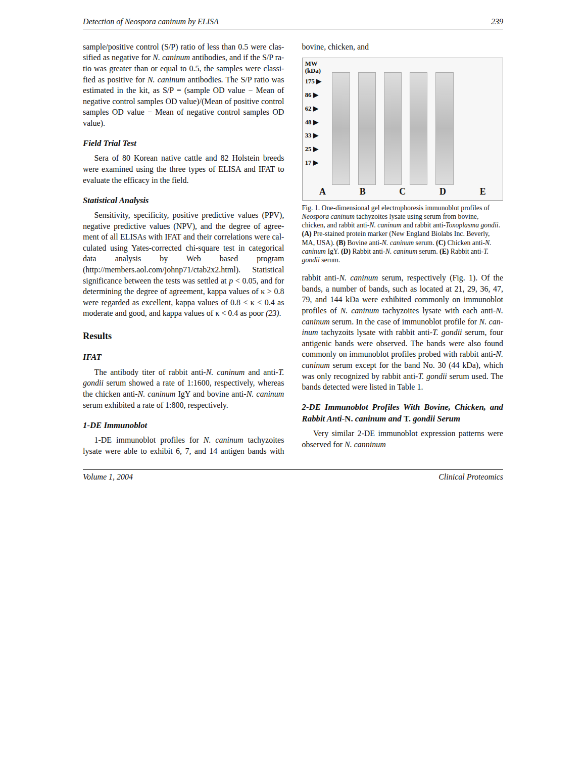Detection of Neospora caninum by ELISA
239
sample/positive control (S/P) ratio of less than 0.5 were classified as negative for N. caninum antibodies, and if the S/P ratio was greater than or equal to 0.5, the samples were classified as positive for N. caninum antibodies. The S/P ratio was estimated in the kit, as S/P = (sample OD value − Mean of negative control samples OD value)/(Mean of positive control samples OD value − Mean of negative control samples OD value).
Field Trial Test
Sera of 80 Korean native cattle and 82 Holstein breeds were examined using the three types of ELISA and IFAT to evaluate the efficacy in the field.
Statistical Analysis
Sensitivity, specificity, positive predictive values (PPV), negative predictive values (NPV), and the degree of agreement of all ELISAs with IFAT and their correlations were calculated using Yates-corrected chi-square test in categorical data analysis by Web based program (http://members.aol.com/johnp71/ctab2x2.html). Statistical significance between the tests was settled at p < 0.05, and for determining the degree of agreement, kappa values of κ > 0.8 were regarded as excellent, kappa values of 0.8 < κ < 0.4 as moderate and good, and kappa values of κ < 0.4 as poor (23).
Results
IFAT
The antibody titer of rabbit anti-N. caninum and anti-T. gondii serum showed a rate of 1:1600, respectively, whereas the chicken anti-N. caninum IgY and bovine anti-N. caninum serum exhibited a rate of 1:800, respectively.
1-DE Immunoblot
1-DE immunoblot profiles for N. caninum tachyzoites lysate were able to exhibit 6, 7, and 14 antigen bands with bovine, chicken, and
MW
(kDa)
175 ▶
86 ▶
62 ▶
48 ▶
33 ▶
25 ▶
17 ▶
ABCDE
Fig. 1. One-dimensional gel electrophoresis immunoblot profiles of Neospora caninum tachyzoites lysate using serum from bovine, chicken, and rabbit anti-N. caninum and rabbit anti-Toxoplasma gondii. (A) Pre-stained protein marker (New England Biolabs Inc. Beverly, MA, USA). (B) Bovine anti-N. caninum serum. (C) Chicken anti-N. caninum IgY. (D) Rabbit anti-N. caninum serum. (E) Rabbit anti-T. gondii serum.
rabbit anti-N. caninum serum, respectively (Fig. 1). Of the bands, a number of bands, such as located at 21, 29, 36, 47, 79, and 144 kDa were exhibited commonly on immunoblot profiles of N. caninum tachyzoites lysate with each anti-N. caninum serum. In the case of immunoblot profile for N. caninum tachyzoits lysate with rabbit anti-T. gondii serum, four antigenic bands were observed. The bands were also found commonly on immunoblot profiles probed with rabbit anti-N. caninum serum except for the band No. 30 (44 kDa), which was only recognized by rabbit anti-T. gondii serum used. The bands detected were listed in Table 1.
2-DE Immunoblot Profiles With Bovine, Chicken, and Rabbit Anti-N. caninum and T. gondii Serum
Very similar 2-DE immunoblot expression patterns were observed for N. canninum
Volume 1, 2004
Clinical Proteomics